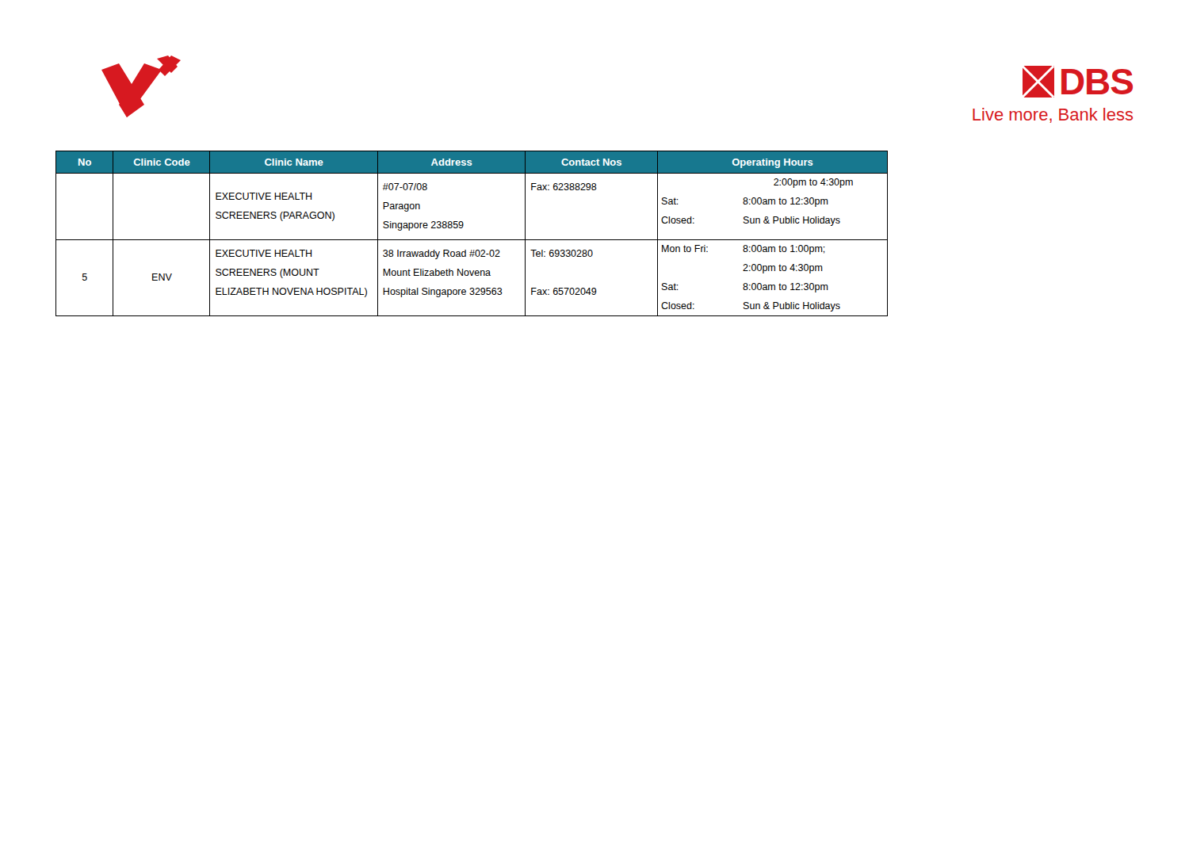DBS
Live more, Bank less
| No | Clinic Code | Clinic Name | Address | Contact Nos | Operating Hours |
| --- | --- | --- | --- | --- | --- |
| | | EXECUTIVE HEALTH SCREENERS (PARAGON) | #07-07/08 Paragon Singapore 238859 | Fax: 62388298 | / / 2:00pm to 4:30pm / / Sat: / 8:00am to 12:30pm / / Closed: / Sun & Public Holidays / |
| 5 | ENV | EXECUTIVE HEALTH SCREENERS (MOUNT ELIZABETH NOVENA HOSPITAL) | 38 Irrawaddy Road #02-02 Mount Elizabeth Novena Hospital Singapore 329563 | Tel: 69330280 Fax: 65702049 | / Mon to Fri: / 8:00am to 1:00pm; / / / 2:00pm to 4:30pm / / Sat: / 8:00am to 12:30pm / / Closed: / Sun & Public Holidays / |